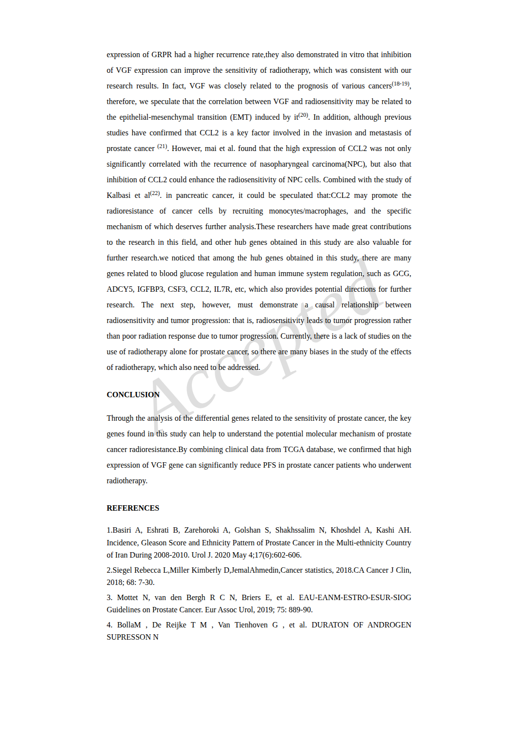Accepted
expression of GRPR had a higher recurrence rate,they also demonstrated in vitro that inhibition of VGF expression can improve the sensitivity of radiotherapy, which was consistent with our research results. In fact, VGF was closely related to the prognosis of various cancers(18-19), therefore, we speculate that the correlation between VGF and radiosensitivity may be related to the epithelial-mesenchymal transition (EMT) induced by it(20). In addition, although previous studies have confirmed that CCL2 is a key factor involved in the invasion and metastasis of prostate cancer (21). However, mai et al. found that the high expression of CCL2 was not only significantly correlated with the recurrence of nasopharyngeal carcinoma(NPC), but also that inhibition of CCL2 could enhance the radiosensitivity of NPC cells. Combined with the study of Kalbasi et al(22). in pancreatic cancer, it could be speculated that:CCL2 may promote the radioresistance of cancer cells by recruiting monocytes/macrophages, and the specific mechanism of which deserves further analysis.These researchers have made great contributions to the research in this field, and other hub genes obtained in this study are also valuable for further research.we noticed that among the hub genes obtained in this study, there are many genes related to blood glucose regulation and human immune system regulation, such as GCG, ADCY5, IGFBP3, CSF3, CCL2, IL7R, etc, which also provides potential directions for further research. The next step, however, must demonstrate a causal relationship between radiosensitivity and tumor progression: that is, radiosensitivity leads to tumor progression rather than poor radiation response due to tumor progression. Currently, there is a lack of studies on the use of radiotherapy alone for prostate cancer, so there are many biases in the study of the effects of radiotherapy, which also need to be addressed.
CONCLUSION
Through the analysis of the differential genes related to the sensitivity of prostate cancer, the key genes found in this study can help to understand the potential molecular mechanism of prostate cancer radioresistance.By combining clinical data from TCGA database, we confirmed that high expression of VGF gene can significantly reduce PFS in prostate cancer patients who underwent radiotherapy.
REFERENCES
1.Basiri A, Eshrati B, Zarehoroki A, Golshan S, Shakhssalim N, Khoshdel A, Kashi AH. Incidence, Gleason Score and Ethnicity Pattern of Prostate Cancer in the Multi-ethnicity Country of Iran During 2008-2010. Urol J. 2020 May 4;17(6):602-606.
2.Siegel Rebecca L,Miller Kimberly D,JemalAhmedin,Cancer statistics, 2018.CA Cancer J Clin, 2018; 68: 7-30.
3. Mottet N, van den Bergh R C N, Briers E, et al. EAU-EANM-ESTRO-ESUR-SIOG Guidelines on Prostate Cancer. Eur Assoc Urol, 2019; 75: 889-90.
4. BollaM , De Reijke T M , Van Tienhoven G , et al. DURATON OF ANDROGEN SUPRESSON N